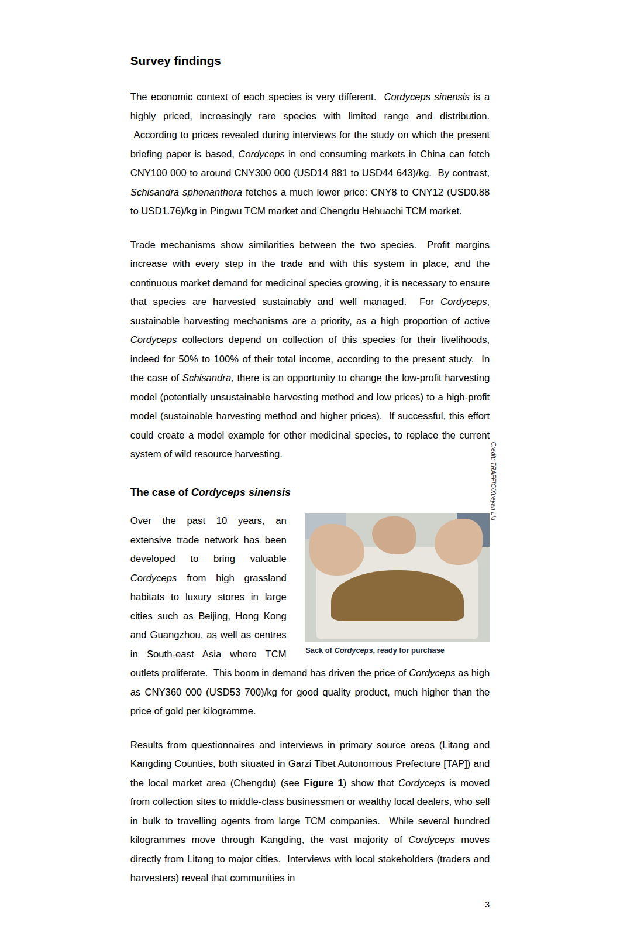Survey findings
The economic context of each species is very different. Cordyceps sinensis is a highly priced, increasingly rare species with limited range and distribution. According to prices revealed during interviews for the study on which the present briefing paper is based, Cordyceps in end consuming markets in China can fetch CNY100 000 to around CNY300 000 (USD14 881 to USD44 643)/kg. By contrast, Schisandra sphenanthera fetches a much lower price: CNY8 to CNY12 (USD0.88 to USD1.76)/kg in Pingwu TCM market and Chengdu Hehuachi TCM market.
Trade mechanisms show similarities between the two species. Profit margins increase with every step in the trade and with this system in place, and the continuous market demand for medicinal species growing, it is necessary to ensure that species are harvested sustainably and well managed. For Cordyceps, sustainable harvesting mechanisms are a priority, as a high proportion of active Cordyceps collectors depend on collection of this species for their livelihoods, indeed for 50% to 100% of their total income, according to the present study. In the case of Schisandra, there is an opportunity to change the low-profit harvesting model (potentially unsustainable harvesting method and low prices) to a high-profit model (sustainable harvesting method and higher prices). If successful, this effort could create a model example for other medicinal species, to replace the current system of wild resource harvesting.
The case of Cordyceps sinensis
Credit: TRAFFIC/Xueyan Liu
Sack of Cordyceps, ready for purchase
Over the past 10 years, an extensive trade network has been developed to bring valuable Cordyceps from high grassland habitats to luxury stores in large cities such as Beijing, Hong Kong and Guangzhou, as well as centres in South-east Asia where TCM outlets proliferate. This boom in demand has driven the price of Cordyceps as high as CNY360 000 (USD53 700)/kg for good quality product, much higher than the price of gold per kilogramme.
Results from questionnaires and interviews in primary source areas (Litang and Kangding Counties, both situated in Garzi Tibet Autonomous Prefecture [TAP]) and the local market area (Chengdu) (see Figure 1) show that Cordyceps is moved from collection sites to middle-class businessmen or wealthy local dealers, who sell in bulk to travelling agents from large TCM companies. While several hundred kilogrammes move through Kangding, the vast majority of Cordyceps moves directly from Litang to major cities. Interviews with local stakeholders (traders and harvesters) reveal that communities in
3